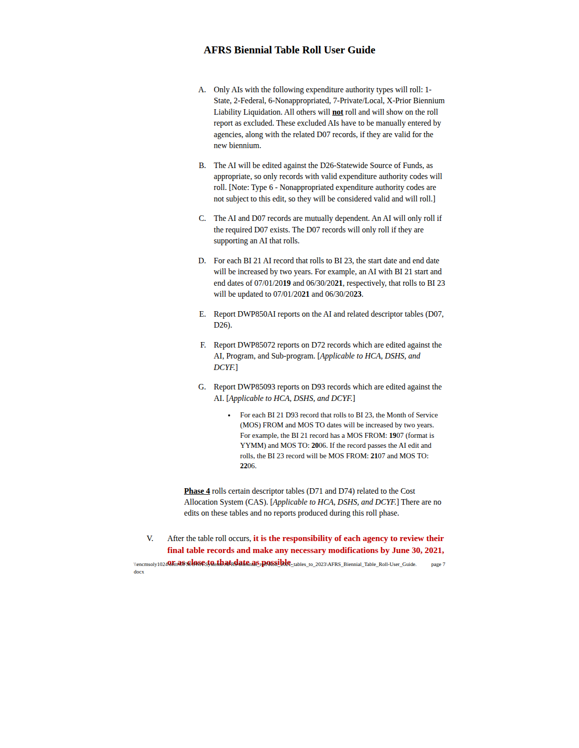AFRS Biennial Table Roll User Guide
Only AIs with the following expenditure authority types will roll: 1-State, 2-Federal, 6-Nonappropriated, 7-Private/Local, X-Prior Biennium Liability Liquidation. All others will not roll and will show on the roll report as excluded. These excluded AIs have to be manually entered by agencies, along with the related D07 records, if they are valid for the new biennium.
The AI will be edited against the D26-Statewide Source of Funds, as appropriate, so only records with valid expenditure authority codes will roll. [Note: Type 6 - Nonappropriated expenditure authority codes are not subject to this edit, so they will be considered valid and will roll.]
The AI and D07 records are mutually dependent. An AI will only roll if the required D07 exists. The D07 records will only roll if they are supporting an AI that rolls.
For each BI 21 AI record that rolls to BI 23, the start date and end date will be increased by two years. For example, an AI with BI 21 start and end dates of 07/01/2019 and 06/30/2021, respectively, that rolls to BI 23 will be updated to 07/01/2021 and 06/30/2023.
Report DWP850AI reports on the AI and related descriptor tables (D07, D26).
Report DWP85072 reports on D72 records which are edited against the AI, Program, and Sub-program. [Applicable to HCA, DSHS, and DCYF.]
Report DWP85093 reports on D93 records which are edited against the AI. [Applicable to HCA, DSHS, and DCYF.]
For each BI 21 D93 record that rolls to BI 23, the Month of Service (MOS) FROM and MOS TO dates will be increased by two years. For example, the BI 21 record has a MOS FROM: 1907 (format is YYMM) and MOS TO: 2006. If the record passes the AI edit and rolls, the BI 23 record will be MOS FROM: 2107 and MOS TO: 2206.
Phase 4 rolls certain descriptor tables (D71 and D74) related to the Cost Allocation System (CAS). [Applicable to HCA, DSHS, and DCYF.] There are no edits on these tables and no reports produced during this roll phase.
After the table roll occurs, it is the responsibility of each agency to review their final table records and make any necessary modifications by June 30, 2021, or as close to that date as possible.
\\encmsoly1024\ofm\OFM\SWA\Systems\AFRS\Biennial_roll\Roll_2021_tables_to_2023\AFRS_Biennial_Table_Roll-User_Guide.docx page 7